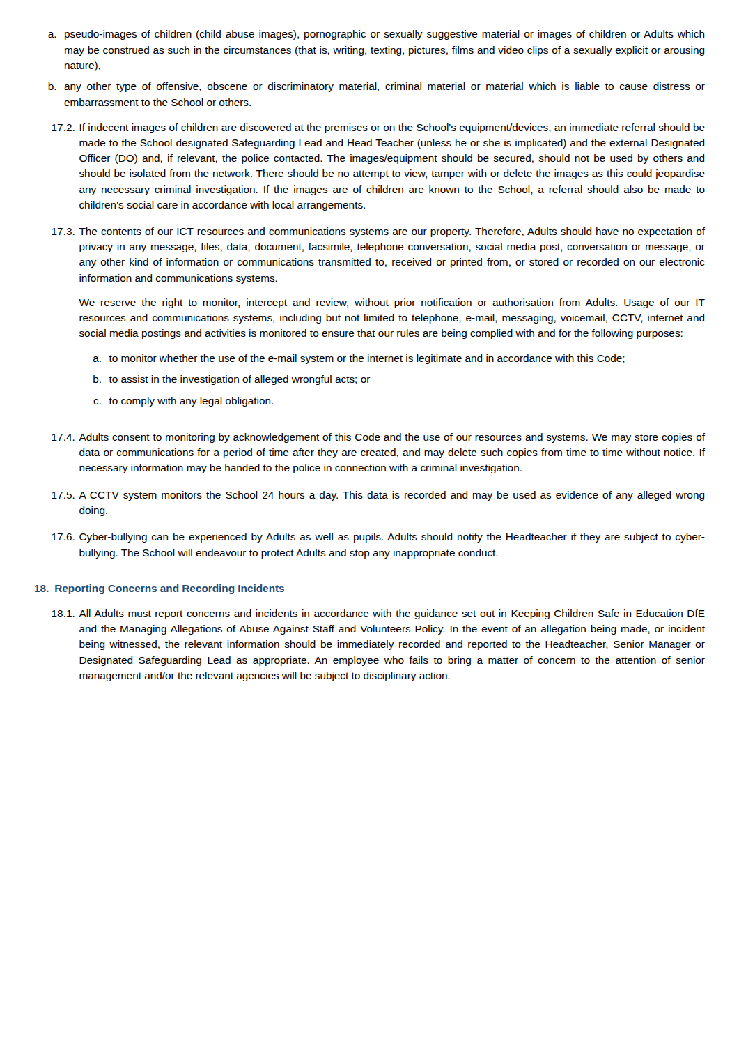pseudo-images of children (child abuse images), pornographic or sexually suggestive material or images of children or Adults which may be construed as such in the circumstances (that is, writing, texting, pictures, films and video clips of a sexually explicit or arousing nature),
any other type of offensive, obscene or discriminatory material, criminal material or material which is liable to cause distress or embarrassment to the School or others.
17.2.
If indecent images of children are discovered at the premises or on the School's equipment/devices, an immediate referral should be made to the School designated Safeguarding Lead and Head Teacher (unless he or she is implicated) and the external Designated Officer (DO) and, if relevant, the police contacted. The images/equipment should be secured, should not be used by others and should be isolated from the network. There should be no attempt to view, tamper with or delete the images as this could jeopardise any necessary criminal investigation. If the images are of children are known to the School, a referral should also be made to children's social care in accordance with local arrangements.
17.3.
The contents of our ICT resources and communications systems are our property. Therefore, Adults should have no expectation of privacy in any message, files, data, document, facsimile, telephone conversation, social media post, conversation or message, or any other kind of information or communications transmitted to, received or printed from, or stored or recorded on our electronic information and communications systems.
We reserve the right to monitor, intercept and review, without prior notification or authorisation from Adults. Usage of our IT resources and communications systems, including but not limited to telephone, e-mail, messaging, voicemail, CCTV, internet and social media postings and activities is monitored to ensure that our rules are being complied with and for the following purposes:
to monitor whether the use of the e-mail system or the internet is legitimate and in accordance with this Code;
to assist in the investigation of alleged wrongful acts; or
to comply with any legal obligation.
17.4.
Adults consent to monitoring by acknowledgement of this Code and the use of our resources and systems. We may store copies of data or communications for a period of time after they are created, and may delete such copies from time to time without notice. If necessary information may be handed to the police in connection with a criminal investigation.
17.5.
A CCTV system monitors the School 24 hours a day. This data is recorded and may be used as evidence of any alleged wrong doing.
17.6.
Cyber-bullying can be experienced by Adults as well as pupils. Adults should notify the Headteacher if they are subject to cyber-bullying. The School will endeavour to protect Adults and stop any inappropriate conduct.
18. Reporting Concerns and Recording Incidents
18.1.
All Adults must report concerns and incidents in accordance with the guidance set out in Keeping Children Safe in Education DfE and the Managing Allegations of Abuse Against Staff and Volunteers Policy. In the event of an allegation being made, or incident being witnessed, the relevant information should be immediately recorded and reported to the Headteacher, Senior Manager or Designated Safeguarding Lead as appropriate. An employee who fails to bring a matter of concern to the attention of senior management and/or the relevant agencies will be subject to disciplinary action.